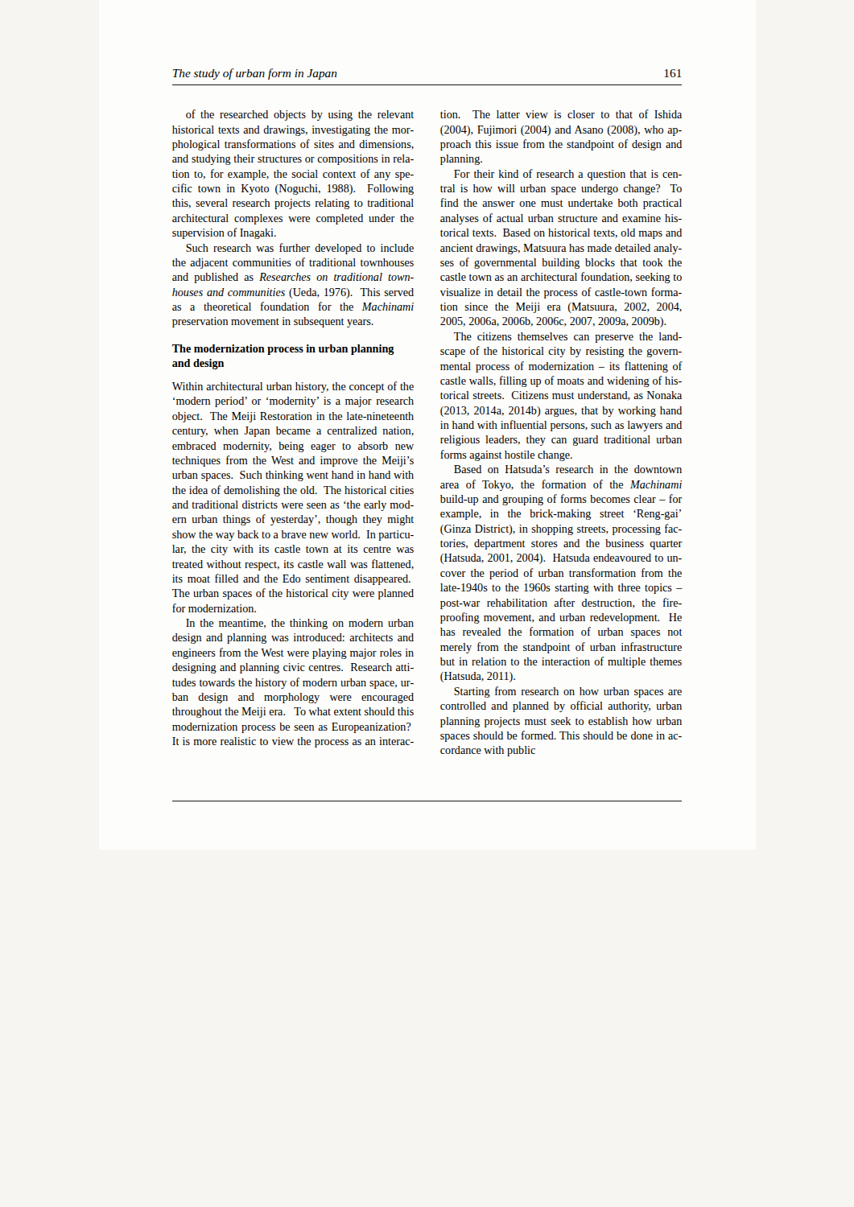The study of urban form in Japan 161
of the researched objects by using the relevant historical texts and drawings, investigating the morphological transformations of sites and dimensions, and studying their structures or compositions in relation to, for example, the social context of any specific town in Kyoto (Noguchi, 1988). Following this, several research projects relating to traditional architectural complexes were completed under the supervision of Inagaki.
Such research was further developed to include the adjacent communities of traditional townhouses and published as Researches on traditional townhouses and communities (Ueda, 1976). This served as a theoretical foundation for the Machinami preservation movement in subsequent years.
The modernization process in urban planning and design
Within architectural urban history, the concept of the ‘modern period’ or ‘modernity’ is a major research object. The Meiji Restoration in the late-nineteenth century, when Japan became a centralized nation, embraced modernity, being eager to absorb new techniques from the West and improve the Meiji’s urban spaces. Such thinking went hand in hand with the idea of demolishing the old. The historical cities and traditional districts were seen as ‘the early modern urban things of yesterday’, though they might show the way back to a brave new world. In particular, the city with its castle town at its centre was treated without respect, its castle wall was flattened, its moat filled and the Edo sentiment disappeared. The urban spaces of the historical city were planned for modernization.
In the meantime, the thinking on modern urban design and planning was introduced: architects and engineers from the West were playing major roles in designing and planning civic centres. Research attitudes towards the history of modern urban space, urban design and morphology were encouraged throughout the Meiji era. To what extent should this modernization process be seen as Europeanization? It is more realistic to view the process as an interaction. The latter view is closer to that of Ishida (2004), Fujimori (2004) and Asano (2008), who approach this issue from the standpoint of design and planning.
For their kind of research a question that is central is how will urban space undergo change? To find the answer one must undertake both practical analyses of actual urban structure and examine historical texts. Based on historical texts, old maps and ancient drawings, Matsuura has made detailed analyses of governmental building blocks that took the castle town as an architectural foundation, seeking to visualize in detail the process of castle-town formation since the Meiji era (Matsuura, 2002, 2004, 2005, 2006a, 2006b, 2006c, 2007, 2009a, 2009b).
The citizens themselves can preserve the landscape of the historical city by resisting the governmental process of modernization – its flattening of castle walls, filling up of moats and widening of historical streets. Citizens must understand, as Nonaka (2013, 2014a, 2014b) argues, that by working hand in hand with influential persons, such as lawyers and religious leaders, they can guard traditional urban forms against hostile change.
Based on Hatsuda’s research in the downtown area of Tokyo, the formation of the Machinami build-up and grouping of forms becomes clear – for example, in the brick-making street ‘Reng-gai’ (Ginza District), in shopping streets, processing factories, department stores and the business quarter (Hatsuda, 2001, 2004). Hatsuda endeavoured to uncover the period of urban transformation from the late-1940s to the 1960s starting with three topics – post-war rehabilitation after destruction, the fireproofing movement, and urban redevelopment. He has revealed the formation of urban spaces not merely from the standpoint of urban infrastructure but in relation to the interaction of multiple themes (Hatsuda, 2011).
Starting from research on how urban spaces are controlled and planned by official authority, urban planning projects must seek to establish how urban spaces should be formed. This should be done in accordance with public